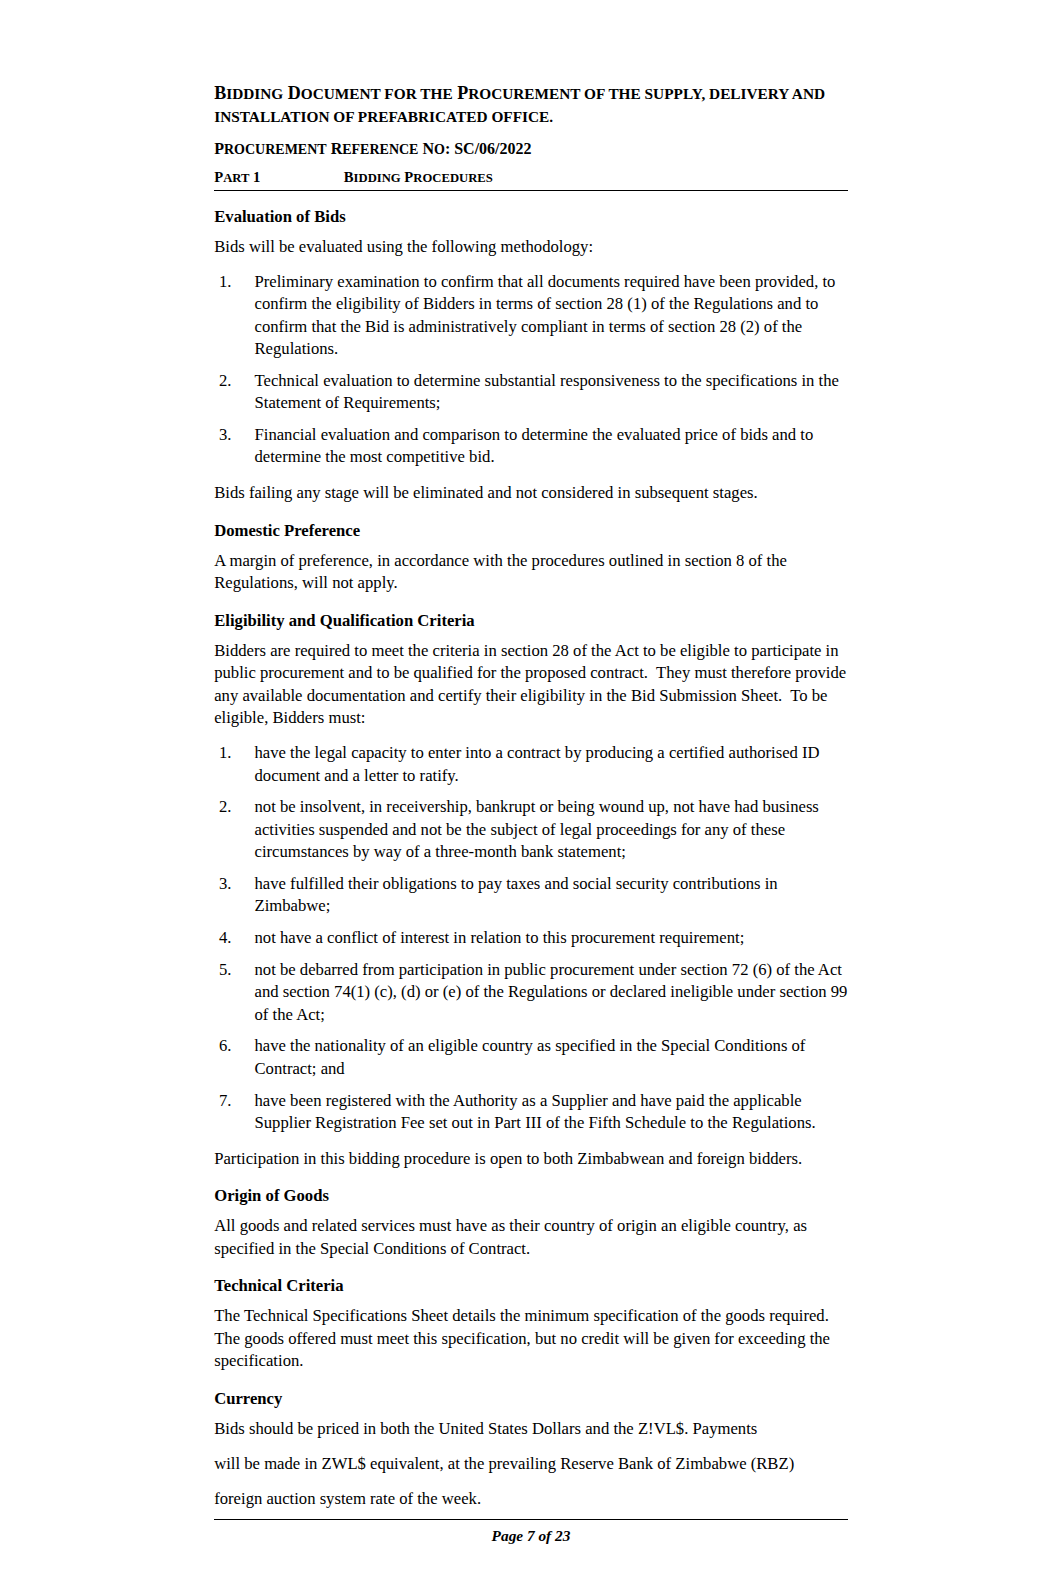BIDDING DOCUMENT FOR THE PROCUREMENT OF THE SUPPLY, DELIVERY AND INSTALLATION OF PREFABRICATED OFFICE.
PROCUREMENT REFERENCE NO: SC/06/2022
PART 1 BIDDING PROCEDURES
Evaluation of Bids
Bids will be evaluated using the following methodology:
Preliminary examination to confirm that all documents required have been provided, to confirm the eligibility of Bidders in terms of section 28 (1) of the Regulations and to confirm that the Bid is administratively compliant in terms of section 28 (2) of the Regulations.
Technical evaluation to determine substantial responsiveness to the specifications in the Statement of Requirements;
Financial evaluation and comparison to determine the evaluated price of bids and to determine the most competitive bid.
Bids failing any stage will be eliminated and not considered in subsequent stages.
Domestic Preference
A margin of preference, in accordance with the procedures outlined in section 8 of the Regulations, will not apply.
Eligibility and Qualification Criteria
Bidders are required to meet the criteria in section 28 of the Act to be eligible to participate in public procurement and to be qualified for the proposed contract. They must therefore provide any available documentation and certify their eligibility in the Bid Submission Sheet. To be eligible, Bidders must:
have the legal capacity to enter into a contract by producing a certified authorised ID document and a letter to ratify.
not be insolvent, in receivership, bankrupt or being wound up, not have had business activities suspended and not be the subject of legal proceedings for any of these circumstances by way of a three-month bank statement;
have fulfilled their obligations to pay taxes and social security contributions in Zimbabwe;
not have a conflict of interest in relation to this procurement requirement;
not be debarred from participation in public procurement under section 72 (6) of the Act and section 74(1) (c), (d) or (e) of the Regulations or declared ineligible under section 99 of the Act;
have the nationality of an eligible country as specified in the Special Conditions of Contract; and
have been registered with the Authority as a Supplier and have paid the applicable Supplier Registration Fee set out in Part III of the Fifth Schedule to the Regulations.
Participation in this bidding procedure is open to both Zimbabwean and foreign bidders.
Origin of Goods
All goods and related services must have as their country of origin an eligible country, as specified in the Special Conditions of Contract.
Technical Criteria
The Technical Specifications Sheet details the minimum specification of the goods required. The goods offered must meet this specification, but no credit will be given for exceeding the specification.
Currency
Bids should be priced in both the United States Dollars and the Z!VL$. Payments
will be made in ZWL$ equivalent, at the prevailing Reserve Bank of Zimbabwe (RBZ)
foreign auction system rate of the week.
Page 7 of 23